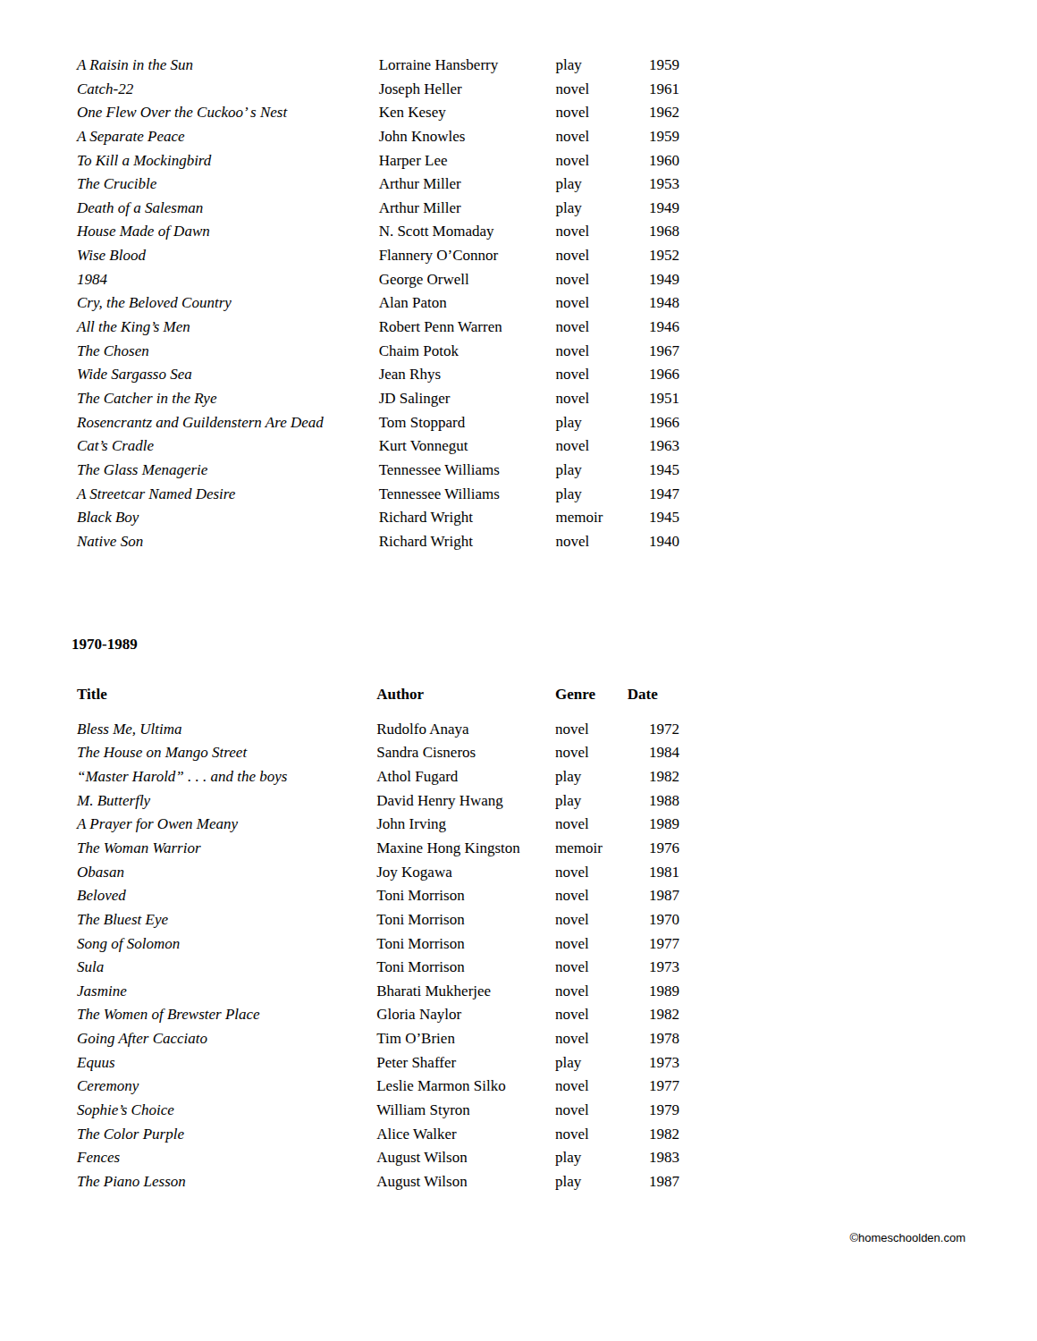| A Raisin in the Sun | Lorraine Hansberry | play | 1959 |
| Catch-22 | Joseph Heller | novel | 1961 |
| One Flew Over the Cuckoo’ s Nest | Ken Kesey | novel | 1962 |
| A Separate Peace | John Knowles | novel | 1959 |
| To Kill a Mockingbird | Harper Lee | novel | 1960 |
| The Crucible | Arthur Miller | play | 1953 |
| Death of a Salesman | Arthur Miller | play | 1949 |
| House Made of Dawn | N. Scott Momaday | novel | 1968 |
| Wise Blood | Flannery O’Connor | novel | 1952 |
| 1984 | George Orwell | novel | 1949 |
| Cry, the Beloved Country | Alan Paton | novel | 1948 |
| All the King’s Men | Robert Penn Warren | novel | 1946 |
| The Chosen | Chaim Potok | novel | 1967 |
| Wide Sargasso Sea | Jean Rhys | novel | 1966 |
| The Catcher in the Rye | JD Salinger | novel | 1951 |
| Rosencrantz and Guildenstern Are Dead | Tom Stoppard | play | 1966 |
| Cat’s Cradle | Kurt Vonnegut | novel | 1963 |
| The Glass Menagerie | Tennessee Williams | play | 1945 |
| A Streetcar Named Desire | Tennessee Williams | play | 1947 |
| Black Boy | Richard Wright | memoir | 1945 |
| Native Son | Richard Wright | novel | 1940 |
1970-1989
| Title | Author | Genre | Date |
| --- | --- | --- | --- |
| Bless Me, Ultima | Rudolfo Anaya | novel | 1972 |
| The House on Mango Street | Sandra Cisneros | novel | 1984 |
| “Master Harold” . . . and the boys | Athol Fugard | play | 1982 |
| M. Butterfly | David Henry Hwang | play | 1988 |
| A Prayer for Owen Meany | John Irving | novel | 1989 |
| The Woman Warrior | Maxine Hong Kingston | memoir | 1976 |
| Obasan | Joy Kogawa | novel | 1981 |
| Beloved | Toni Morrison | novel | 1987 |
| The Bluest Eye | Toni Morrison | novel | 1970 |
| Song of Solomon | Toni Morrison | novel | 1977 |
| Sula | Toni Morrison | novel | 1973 |
| Jasmine | Bharati Mukherjee | novel | 1989 |
| The Women of Brewster Place | Gloria Naylor | novel | 1982 |
| Going After Cacciato | Tim O’Brien | novel | 1978 |
| Equus | Peter Shaffer | play | 1973 |
| Ceremony | Leslie Marmon Silko | novel | 1977 |
| Sophie’s Choice | William Styron | novel | 1979 |
| The Color Purple | Alice Walker | novel | 1982 |
| Fences | August Wilson | play | 1983 |
| The Piano Lesson | August Wilson | play | 1987 |
©homeschoolden.com